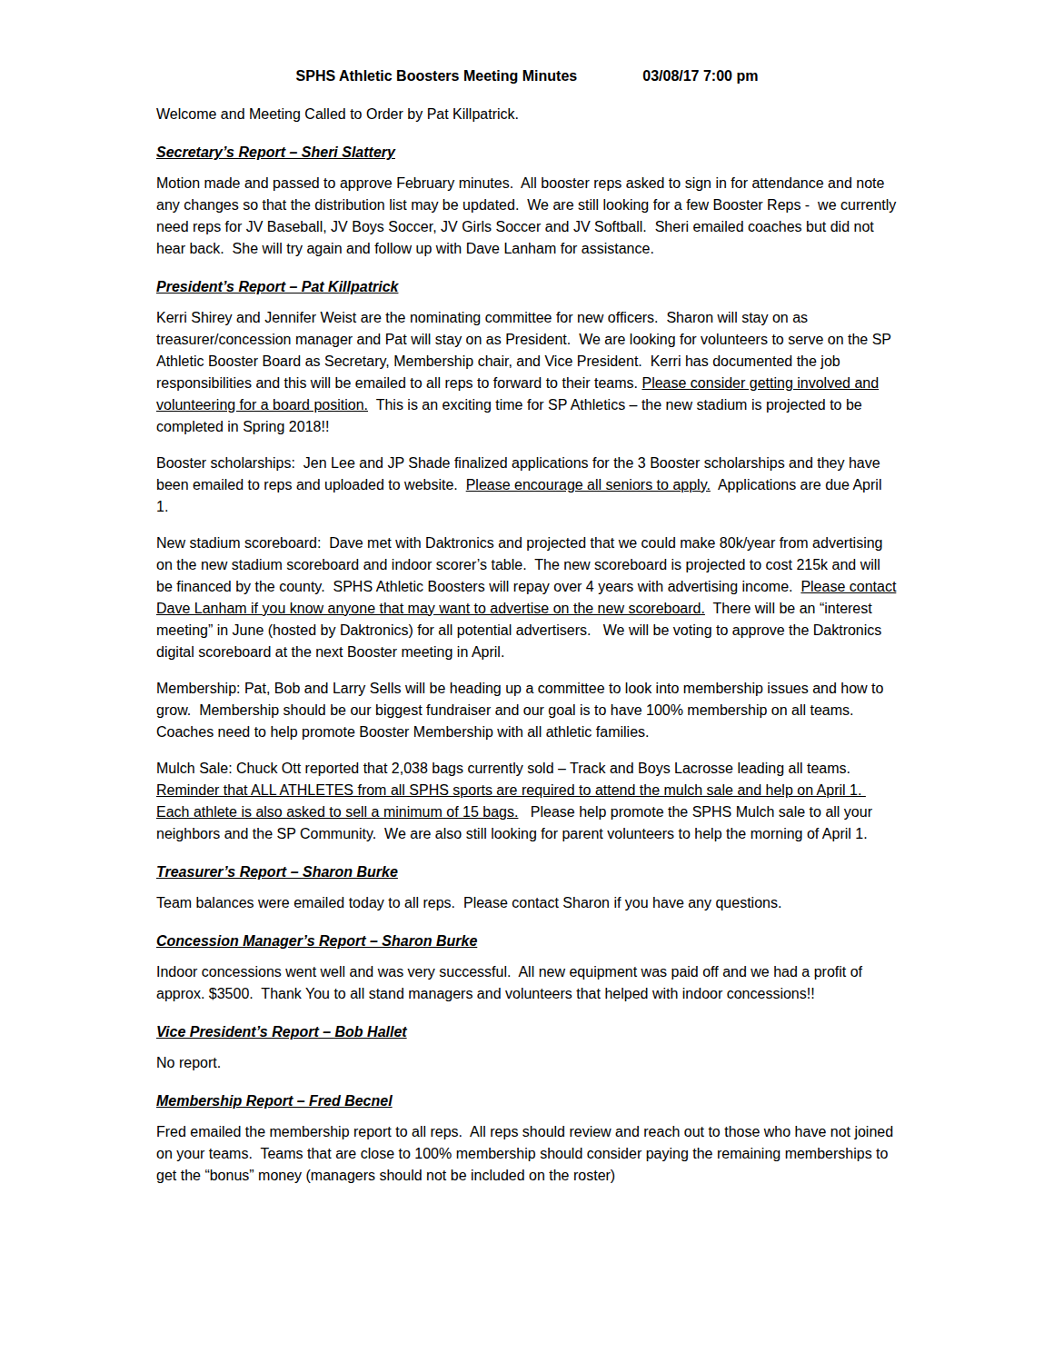SPHS Athletic Boosters Meeting Minutes 03/08/17 7:00 pm
Welcome and Meeting Called to Order by Pat Killpatrick.
Secretary’s Report – Sheri Slattery
Motion made and passed to approve February minutes. All booster reps asked to sign in for attendance and note any changes so that the distribution list may be updated. We are still looking for a few Booster Reps - we currently need reps for JV Baseball, JV Boys Soccer, JV Girls Soccer and JV Softball. Sheri emailed coaches but did not hear back. She will try again and follow up with Dave Lanham for assistance.
President’s Report – Pat Killpatrick
Kerri Shirey and Jennifer Weist are the nominating committee for new officers. Sharon will stay on as treasurer/concession manager and Pat will stay on as President. We are looking for volunteers to serve on the SP Athletic Booster Board as Secretary, Membership chair, and Vice President. Kerri has documented the job responsibilities and this will be emailed to all reps to forward to their teams. Please consider getting involved and volunteering for a board position. This is an exciting time for SP Athletics – the new stadium is projected to be completed in Spring 2018!!
Booster scholarships: Jen Lee and JP Shade finalized applications for the 3 Booster scholarships and they have been emailed to reps and uploaded to website. Please encourage all seniors to apply. Applications are due April 1.
New stadium scoreboard: Dave met with Daktronics and projected that we could make 80k/year from advertising on the new stadium scoreboard and indoor scorer’s table. The new scoreboard is projected to cost 215k and will be financed by the county. SPHS Athletic Boosters will repay over 4 years with advertising income. Please contact Dave Lanham if you know anyone that may want to advertise on the new scoreboard. There will be an “interest meeting” in June (hosted by Daktronics) for all potential advertisers. We will be voting to approve the Daktronics digital scoreboard at the next Booster meeting in April.
Membership: Pat, Bob and Larry Sells will be heading up a committee to look into membership issues and how to grow. Membership should be our biggest fundraiser and our goal is to have 100% membership on all teams. Coaches need to help promote Booster Membership with all athletic families.
Mulch Sale: Chuck Ott reported that 2,038 bags currently sold – Track and Boys Lacrosse leading all teams. Reminder that ALL ATHLETES from all SPHS sports are required to attend the mulch sale and help on April 1. Each athlete is also asked to sell a minimum of 15 bags. Please help promote the SPHS Mulch sale to all your neighbors and the SP Community. We are also still looking for parent volunteers to help the morning of April 1.
Treasurer’s Report – Sharon Burke
Team balances were emailed today to all reps. Please contact Sharon if you have any questions.
Concession Manager’s Report – Sharon Burke
Indoor concessions went well and was very successful. All new equipment was paid off and we had a profit of approx. $3500. Thank You to all stand managers and volunteers that helped with indoor concessions!!
Vice President’s Report – Bob Hallet
No report.
Membership Report – Fred Becnel
Fred emailed the membership report to all reps. All reps should review and reach out to those who have not joined on your teams. Teams that are close to 100% membership should consider paying the remaining memberships to get the “bonus” money (managers should not be included on the roster)